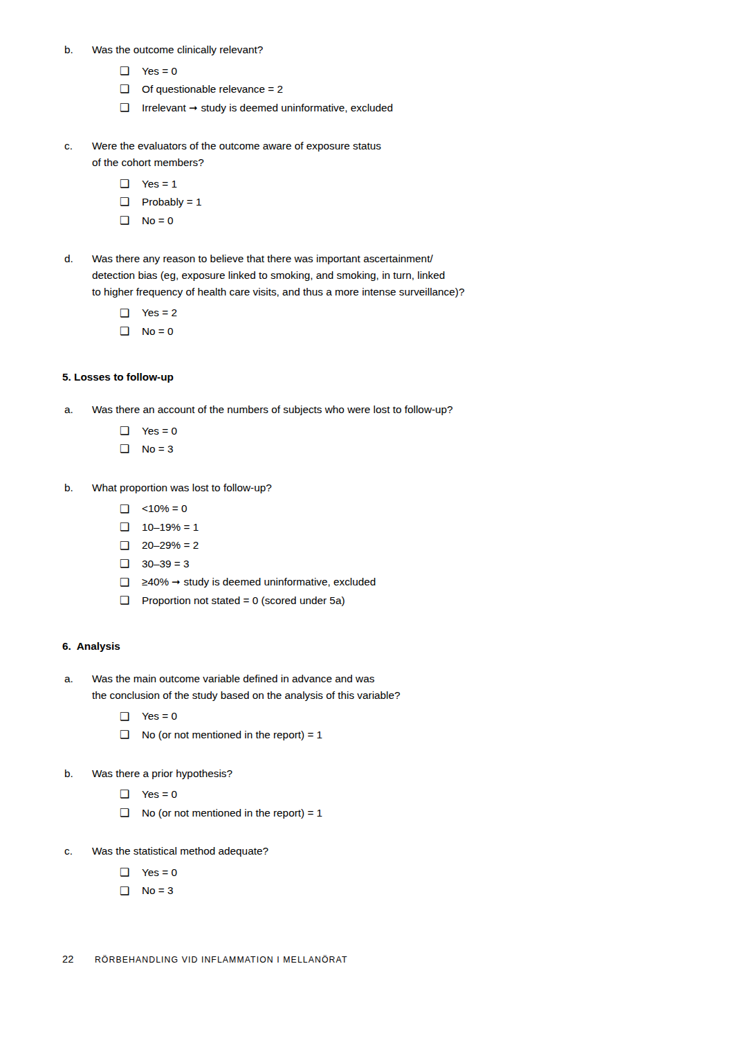b.
Was the outcome clinically relevant?
Yes = 0
Of questionable relevance = 2
Irrelevant ➞ study is deemed uninformative, excluded
c.
Were the evaluators of the outcome aware of exposure status
of the cohort members?
Yes = 1
Probably = 1
No = 0
d.
Was there any reason to believe that there was important ascertainment/
detection bias (eg, exposure linked to smoking, and smoking, in turn, linked
to higher frequency of health care visits, and thus a more intense surveillance)?
Yes = 2
No = 0
5. Losses to follow-up
a.
Was there an account of the numbers of subjects who were lost to follow-up?
Yes = 0
No = 3
b.
What proportion was lost to follow-up?
<10% = 0
10–19% = 1
20–29% = 2
30–39 = 3
≥40% ➞ study is deemed uninformative, excluded
Proportion not stated = 0 (scored under 5a)
6. Analysis
a.
Was the main outcome variable defined in advance and was
the conclusion of the study based on the analysis of this variable?
Yes = 0
No (or not mentioned in the report) = 1
b.
Was there a prior hypothesis?
Yes = 0
No (or not mentioned in the report) = 1
c.
Was the statistical method adequate?
Yes = 0
No = 3
22 Rörbehandling vid inflammation i mellanörat